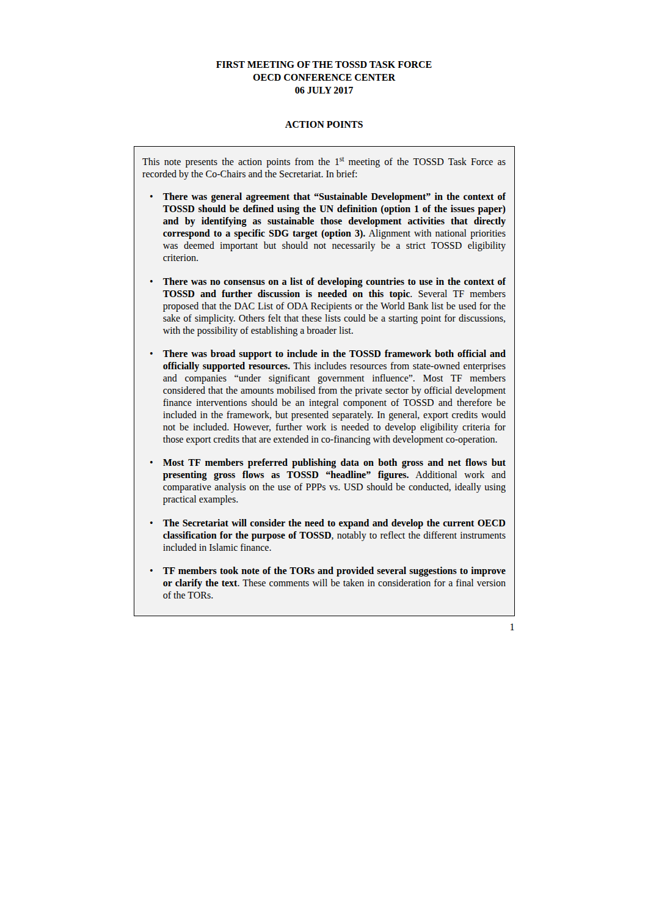First Meeting of the TOSSD Task Force OECD Conference Center 06 July 2017
Action Points
This note presents the action points from the 1st meeting of the TOSSD Task Force as recorded by the Co-Chairs and the Secretariat. In brief:
There was general agreement that “Sustainable Development” in the context of TOSSD should be defined using the UN definition (option 1 of the issues paper) and by identifying as sustainable those development activities that directly correspond to a specific SDG target (option 3). Alignment with national priorities was deemed important but should not necessarily be a strict TOSSD eligibility criterion.
There was no consensus on a list of developing countries to use in the context of TOSSD and further discussion is needed on this topic. Several TF members proposed that the DAC List of ODA Recipients or the World Bank list be used for the sake of simplicity. Others felt that these lists could be a starting point for discussions, with the possibility of establishing a broader list.
There was broad support to include in the TOSSD framework both official and officially supported resources. This includes resources from state-owned enterprises and companies “under significant government influence”. Most TF members considered that the amounts mobilised from the private sector by official development finance interventions should be an integral component of TOSSD and therefore be included in the framework, but presented separately. In general, export credits would not be included. However, further work is needed to develop eligibility criteria for those export credits that are extended in co-financing with development co-operation.
Most TF members preferred publishing data on both gross and net flows but presenting gross flows as TOSSD “headline” figures. Additional work and comparative analysis on the use of PPPs vs. USD should be conducted, ideally using practical examples.
The Secretariat will consider the need to expand and develop the current OECD classification for the purpose of TOSSD, notably to reflect the different instruments included in Islamic finance.
TF members took note of the TORs and provided several suggestions to improve or clarify the text. These comments will be taken in consideration for a final version of the TORs.
1